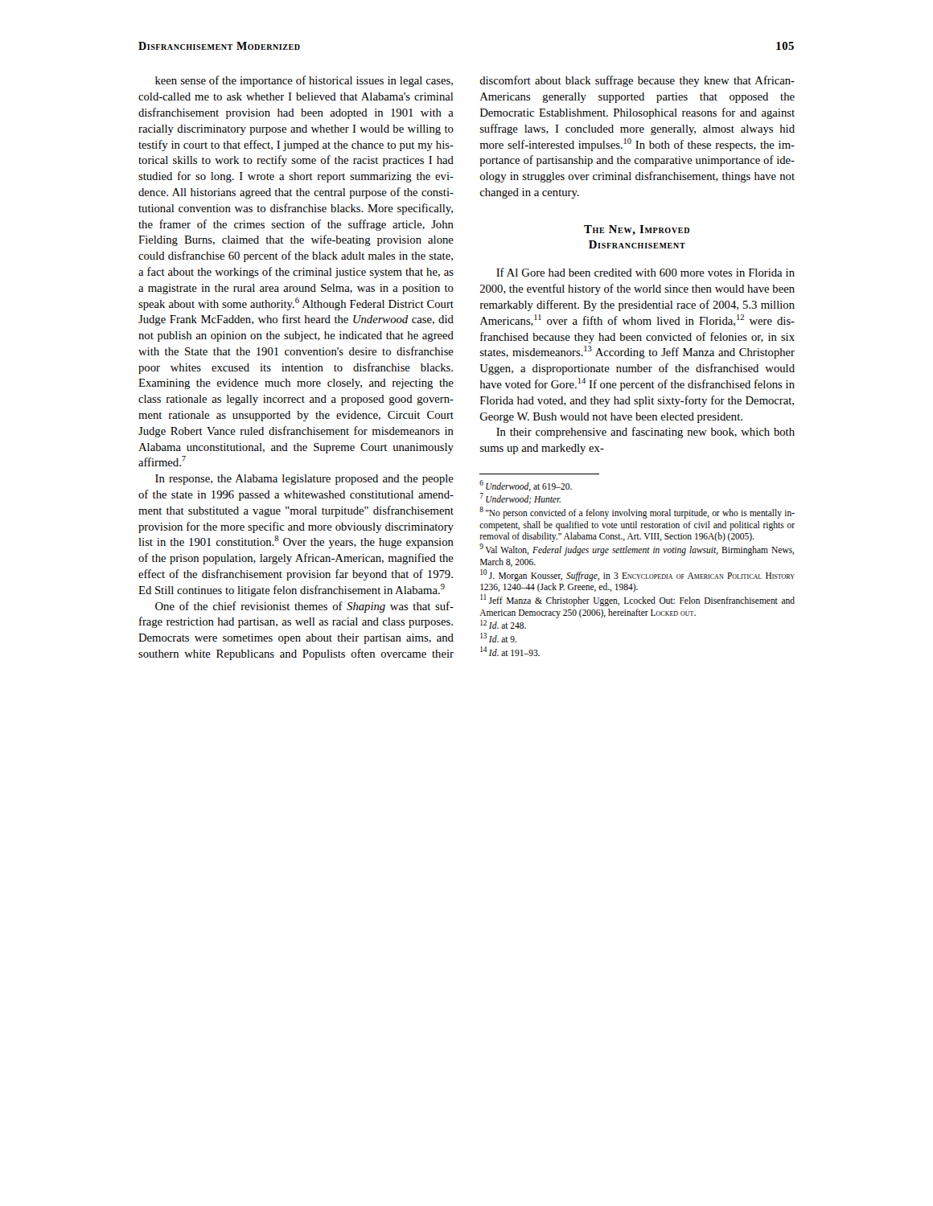Disfranchisement Modernized 105
keen sense of the importance of historical issues in legal cases, cold-called me to ask whether I believed that Alabama's criminal disfranchisement provision had been adopted in 1901 with a racially discriminatory purpose and whether I would be willing to testify in court to that effect, I jumped at the chance to put my historical skills to work to rectify some of the racist practices I had studied for so long. I wrote a short report summarizing the evidence. All historians agreed that the central purpose of the constitutional convention was to disfranchise blacks. More specifically, the framer of the crimes section of the suffrage article, John Fielding Burns, claimed that the wife-beating provision alone could disfranchise 60 percent of the black adult males in the state, a fact about the workings of the criminal justice system that he, as a magistrate in the rural area around Selma, was in a position to speak about with some authority.6 Although Federal District Court Judge Frank McFadden, who first heard the Underwood case, did not publish an opinion on the subject, he indicated that he agreed with the State that the 1901 convention's desire to disfranchise poor whites excused its intention to disfranchise blacks. Examining the evidence much more closely, and rejecting the class rationale as legally incorrect and a proposed good government rationale as unsupported by the evidence, Circuit Court Judge Robert Vance ruled disfranchisement for misdemeanors in Alabama unconstitutional, and the Supreme Court unanimously affirmed.7
In response, the Alabama legislature proposed and the people of the state in 1996 passed a whitewashed constitutional amendment that substituted a vague "moral turpitude" disfranchisement provision for the more specific and more obviously discriminatory list in the 1901 constitution.8 Over the years, the huge expansion of the prison population, largely African-American, magnified the effect of the disfranchisement provision far beyond that of 1979. Ed Still continues to litigate felon disfranchisement in Alabama.9
One of the chief revisionist themes of Shaping was that suffrage restriction had partisan, as well as racial and class purposes. Democrats were sometimes open about their partisan aims, and southern white Republicans and Populists often overcame their discomfort about black suffrage because they knew that African-Americans generally supported parties that opposed the Democratic Establishment. Philosophical reasons for and against suffrage laws, I concluded more generally, almost always hid more self-interested impulses.10 In both of these respects, the importance of partisanship and the comparative unimportance of ideology in struggles over criminal disfranchisement, things have not changed in a century.
The New, Improved
Disfranchisement
If Al Gore had been credited with 600 more votes in Florida in 2000, the eventful history of the world since then would have been remarkably different. By the presidential race of 2004, 5.3 million Americans,11 over a fifth of whom lived in Florida,12 were disfranchised because they had been convicted of felonies or, in six states, misdemeanors.13 According to Jeff Manza and Christopher Uggen, a disproportionate number of the disfranchised would have voted for Gore.14 If one percent of the disfranchised felons in Florida had voted, and they had split sixty-forty for the Democrat, George W. Bush would not have been elected president.
In their comprehensive and fascinating new book, which both sums up and markedly ex-
6 Underwood, at 619–20.
7 Underwood; Hunter.
8"No person convicted of a felony involving moral turpitude, or who is mentally incompetent, shall be qualified to vote until restoration of civil and political rights or removal of disability." Alabama Const., Art. VIII, Section 196A(b) (2005).
9 Val Walton, Federal judges urge settlement in voting lawsuit, Birmingham News, March 8, 2006.
10 J. Morgan Kousser, Suffrage, in 3 Encyclopedia of American Political History 1236, 1240–44 (Jack P. Greene, ed., 1984).
11 Jeff Manza & Christopher Uggen, Lcocked Out: Felon Disenfranchisement and American Democracy 250 (2006), hereinafter Locked out.
12 Id. at 248.
13 Id. at 9.
14 Id. at 191–93.